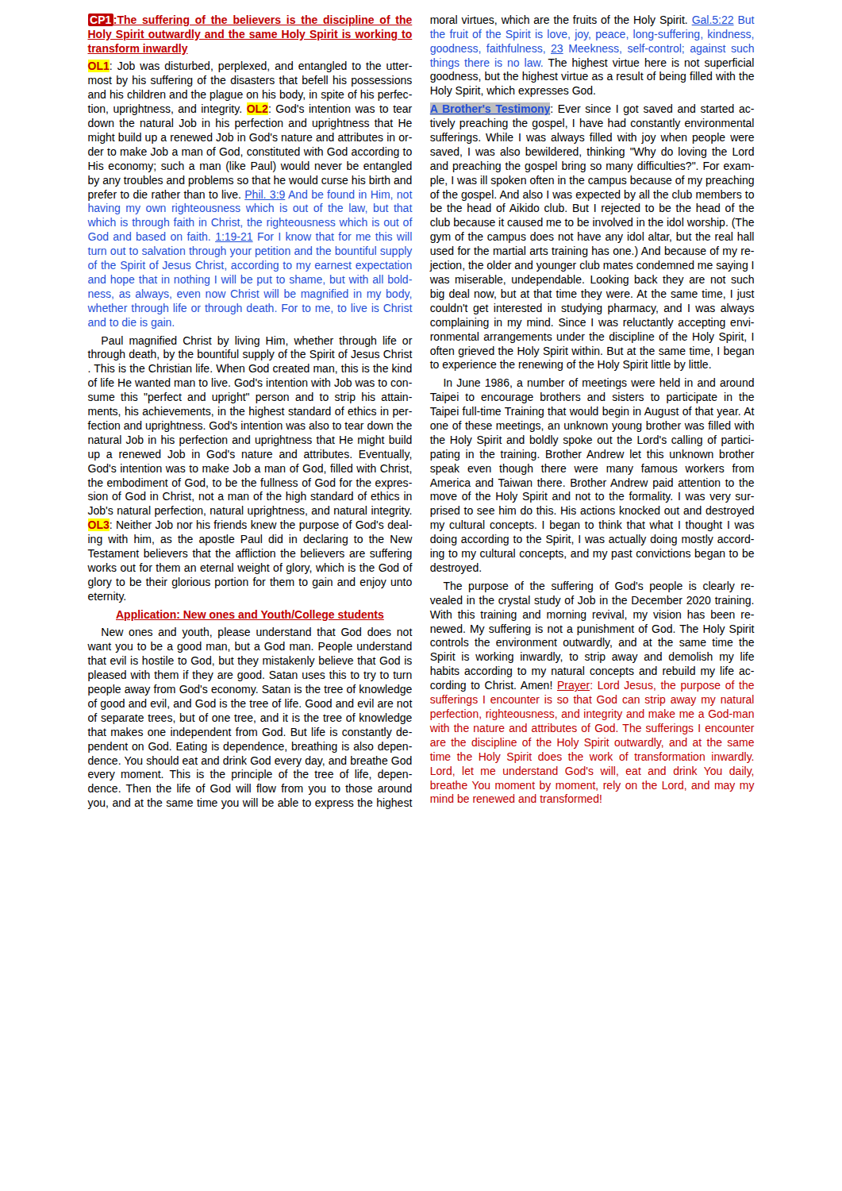CP1:The suffering of the believers is the discipline of the Holy Spirit outwardly and the same Holy Spirit is working to transform inwardly
OL1: Job was disturbed, perplexed, and entangled to the uttermost by his suffering of the disasters that befell his possessions and his children and the plague on his body, in spite of his perfection, uprightness, and integrity. OL2: God's intention was to tear down the natural Job in his perfection and uprightness that He might build up a renewed Job in God's nature and attributes in order to make Job a man of God, constituted with God according to His economy; such a man (like Paul) would never be entangled by any troubles and problems so that he would curse his birth and prefer to die rather than to live. Phil. 3:9 And be found in Him, not having my own righteousness which is out of the law, but that which is through faith in Christ, the righteousness which is out of God and based on faith. 1:19-21 For I know that for me this will turn out to salvation through your petition and the bountiful supply of the Spirit of Jesus Christ, according to my earnest expectation and hope that in nothing I will be put to shame, but with all boldness, as always, even now Christ will be magnified in my body, whether through life or through death. For to me, to live is Christ and to die is gain.
Paul magnified Christ by living Him, whether through life or through death, by the bountiful supply of the Spirit of Jesus Christ . This is the Christian life. When God created man, this is the kind of life He wanted man to live. God's intention with Job was to consume this "perfect and upright" person and to strip his attainments, his achievements, in the highest standard of ethics in perfection and uprightness. God's intention was also to tear down the natural Job in his perfection and uprightness that He might build up a renewed Job in God's nature and attributes. Eventually, God's intention was to make Job a man of God, filled with Christ, the embodiment of God, to be the fullness of God for the expression of God in Christ, not a man of the high standard of ethics in Job's natural perfection, natural uprightness, and natural integrity. OL3: Neither Job nor his friends knew the purpose of God's dealing with him, as the apostle Paul did in declaring to the New Testament believers that the affliction the believers are suffering works out for them an eternal weight of glory, which is the God of glory to be their glorious portion for them to gain and enjoy unto eternity.
Application: New ones and Youth/College students
New ones and youth, please understand that God does not want you to be a good man, but a God man. People understand that evil is hostile to God, but they mistakenly believe that God is pleased with them if they are good. Satan uses this to try to turn people away from God's economy. Satan is the tree of knowledge of good and evil, and God is the tree of life. Good and evil are not of separate trees, but of one tree, and it is the tree of knowledge that makes one independent from God. But life is constantly dependent on God. Eating is dependence, breathing is also dependence. You should eat and drink God every day, and breathe God every moment. This is the principle of the tree of life, dependence. Then the life of God will flow from you to those around you, and at the same time you will be able to express the highest moral virtues, which are the fruits of the Holy Spirit. Gal.5:22 But the fruit of the Spirit is love, joy, peace, long-suffering, kindness, goodness, faithfulness, 23 Meekness, self-control; against such things there is no law. The highest virtue here is not superficial goodness, but the highest virtue as a result of being filled with the Holy Spirit, which expresses God.
A Brother's Testimony: Ever since I got saved and started actively preaching the gospel, I have had constantly environmental sufferings. While I was always filled with joy when people were saved, I was also bewildered, thinking "Why do loving the Lord and preaching the gospel bring so many difficulties?". For example, I was ill spoken often in the campus because of my preaching of the gospel. And also I was expected by all the club members to be the head of Aikido club. But I rejected to be the head of the club because it caused me to be involved in the idol worship. (The gym of the campus does not have any idol altar, but the real hall used for the martial arts training has one.) And because of my rejection, the older and younger club mates condemned me saying I was miserable, undependable. Looking back they are not such big deal now, but at that time they were. At the same time, I just couldn't get interested in studying pharmacy, and I was always complaining in my mind. Since I was reluctantly accepting environmental arrangements under the discipline of the Holy Spirit, I often grieved the Holy Spirit within. But at the same time, I began to experience the renewing of the Holy Spirit little by little.
In June 1986, a number of meetings were held in and around Taipei to encourage brothers and sisters to participate in the Taipei full-time Training that would begin in August of that year. At one of these meetings, an unknown young brother was filled with the Holy Spirit and boldly spoke out the Lord's calling of participating in the training. Brother Andrew let this unknown brother speak even though there were many famous workers from America and Taiwan there. Brother Andrew paid attention to the move of the Holy Spirit and not to the formality. I was very surprised to see him do this. His actions knocked out and destroyed my cultural concepts. I began to think that what I thought I was doing according to the Spirit, I was actually doing mostly according to my cultural concepts, and my past convictions began to be destroyed.
The purpose of the suffering of God's people is clearly revealed in the crystal study of Job in the December 2020 training. With this training and morning revival, my vision has been renewed. My suffering is not a punishment of God. The Holy Spirit controls the environment outwardly, and at the same time the Spirit is working inwardly, to strip away and demolish my life habits according to my natural concepts and rebuild my life according to Christ. Amen! Prayer: Lord Jesus, the purpose of the sufferings I encounter is so that God can strip away my natural perfection, righteousness, and integrity and make me a God-man with the nature and attributes of God. The sufferings I encounter are the discipline of the Holy Spirit outwardly, and at the same time the Holy Spirit does the work of transformation inwardly. Lord, let me understand God's will, eat and drink You daily, breathe You moment by moment, rely on the Lord, and may my mind be renewed and transformed!